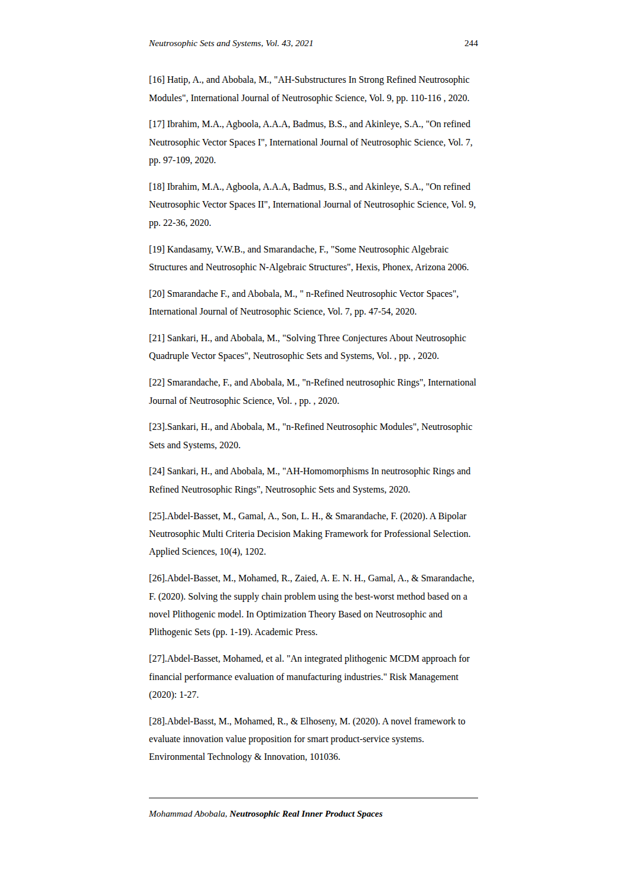Neutrosophic Sets and Systems, Vol. 43, 2021 244
[16] Hatip, A., and Abobala, M., "AH-Substructures In Strong Refined Neutrosophic Modules", International Journal of Neutrosophic Science, Vol. 9, pp. 110-116 , 2020.
[17] Ibrahim, M.A., Agboola, A.A.A, Badmus, B.S., and Akinleye, S.A., "On refined Neutrosophic Vector Spaces I", International Journal of Neutrosophic Science, Vol. 7, pp. 97-109, 2020.
[18] Ibrahim, M.A., Agboola, A.A.A, Badmus, B.S., and Akinleye, S.A., "On refined Neutrosophic Vector Spaces II", International Journal of Neutrosophic Science, Vol. 9, pp. 22-36, 2020.
[19] Kandasamy, V.W.B., and Smarandache, F., "Some Neutrosophic Algebraic Structures and Neutrosophic N-Algebraic Structures", Hexis, Phonex, Arizona 2006.
[20] Smarandache F., and Abobala, M., " n-Refined Neutrosophic Vector Spaces", International Journal of Neutrosophic Science, Vol. 7, pp. 47-54, 2020.
[21] Sankari, H., and Abobala, M., "Solving Three Conjectures About Neutrosophic Quadruple Vector Spaces", Neutrosophic Sets and Systems, Vol. , pp. , 2020.
[22] Smarandache, F., and Abobala, M., "n-Refined neutrosophic Rings", International Journal of Neutrosophic Science, Vol. , pp. , 2020.
[23].Sankari, H., and Abobala, M., "n-Refined Neutrosophic Modules", Neutrosophic Sets and Systems, 2020.
[24] Sankari, H., and Abobala, M., "AH-Homomorphisms In neutrosophic Rings and Refined Neutrosophic Rings", Neutrosophic Sets and Systems, 2020.
[25].Abdel-Basset, M., Gamal, A., Son, L. H., & Smarandache, F. (2020). A Bipolar Neutrosophic Multi Criteria Decision Making Framework for Professional Selection. Applied Sciences, 10(4), 1202.
[26].Abdel-Basset, M., Mohamed, R., Zaied, A. E. N. H., Gamal, A., & Smarandache, F. (2020). Solving the supply chain problem using the best-worst method based on a novel Plithogenic model. In Optimization Theory Based on Neutrosophic and Plithogenic Sets (pp. 1-19). Academic Press.
[27].Abdel-Basset, Mohamed, et al. "An integrated plithogenic MCDM approach for financial performance evaluation of manufacturing industries." Risk Management (2020): 1-27.
[28].Abdel-Basst, M., Mohamed, R., & Elhoseny, M. (2020). A novel framework to evaluate innovation value proposition for smart product-service systems. Environmental Technology & Innovation, 101036.
Mohammad Abobala, Neutrosophic Real Inner Product Spaces